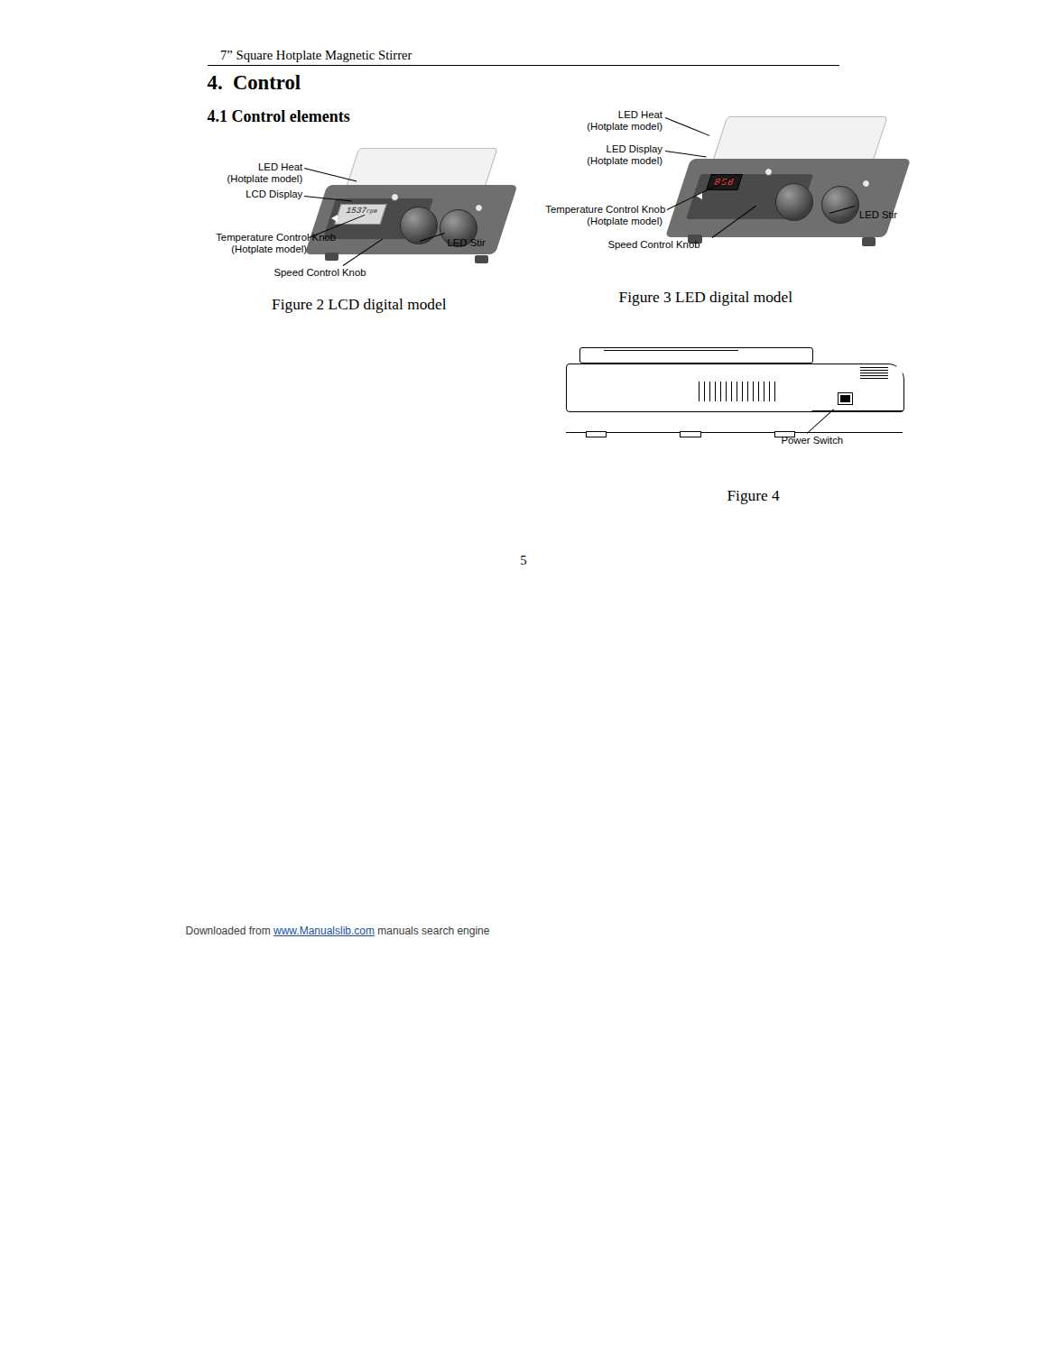7” Square Hotplate Magnetic Stirrer
4. Control
4.1 Control elements
1537rpm
LED Heat
(Hotplate model)
LCD Display
Temperature Control Knob
(Hotplate model)
Speed Control Knob
LED Stir
Figure 2 LCD digital model
888
LED Heat
(Hotplate model)
LED Display
(Hotplate model)
Temperature Control Knob
(Hotplate model)
Speed Control Knob
LED Stir
Figure 3 LED digital model
Power Switch
Figure 4
5
Downloaded from www.Manualslib.com manuals search engine